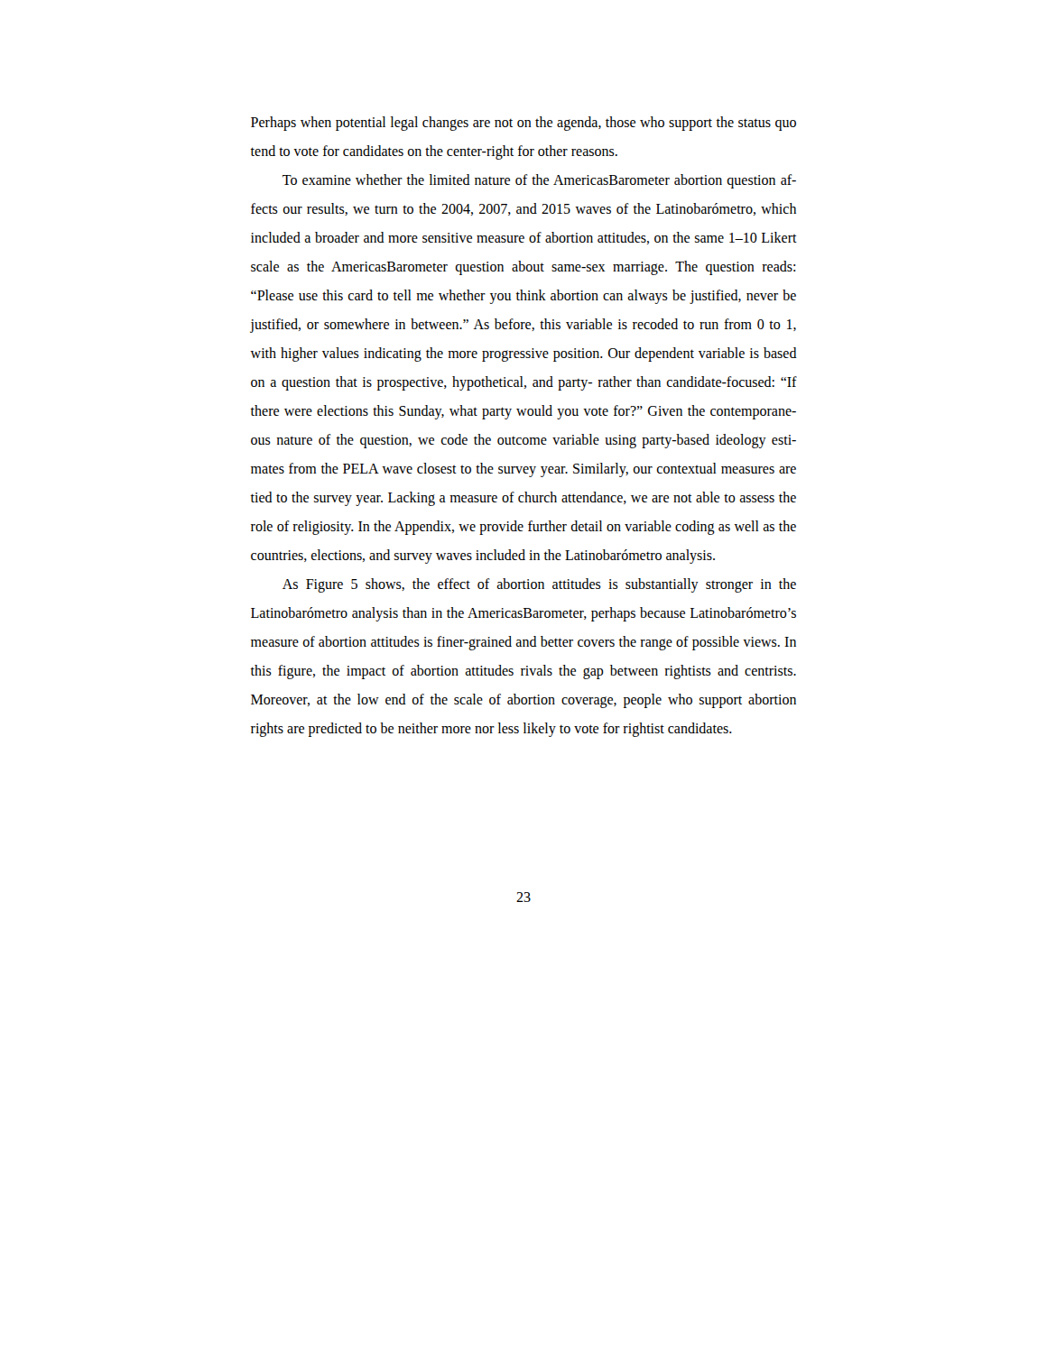Perhaps when potential legal changes are not on the agenda, those who support the status quo tend to vote for candidates on the center-right for other reasons.
To examine whether the limited nature of the AmericasBarometer abortion question affects our results, we turn to the 2004, 2007, and 2015 waves of the Latinobarómetro, which included a broader and more sensitive measure of abortion attitudes, on the same 1–10 Likert scale as the AmericasBarometer question about same-sex marriage. The question reads: “Please use this card to tell me whether you think abortion can always be justified, never be justified, or somewhere in between.” As before, this variable is recoded to run from 0 to 1, with higher values indicating the more progressive position. Our dependent variable is based on a question that is prospective, hypothetical, and party- rather than candidate-focused: “If there were elections this Sunday, what party would you vote for?” Given the contemporaneous nature of the question, we code the outcome variable using party-based ideology estimates from the PELA wave closest to the survey year. Similarly, our contextual measures are tied to the survey year. Lacking a measure of church attendance, we are not able to assess the role of religiosity. In the Appendix, we provide further detail on variable coding as well as the countries, elections, and survey waves included in the Latinobarómetro analysis.
As Figure 5 shows, the effect of abortion attitudes is substantially stronger in the Latinobarómetro analysis than in the AmericasBarometer, perhaps because Latinobarómetro’s measure of abortion attitudes is finer-grained and better covers the range of possible views. In this figure, the impact of abortion attitudes rivals the gap between rightists and centrists. Moreover, at the low end of the scale of abortion coverage, people who support abortion rights are predicted to be neither more nor less likely to vote for rightist candidates.
23